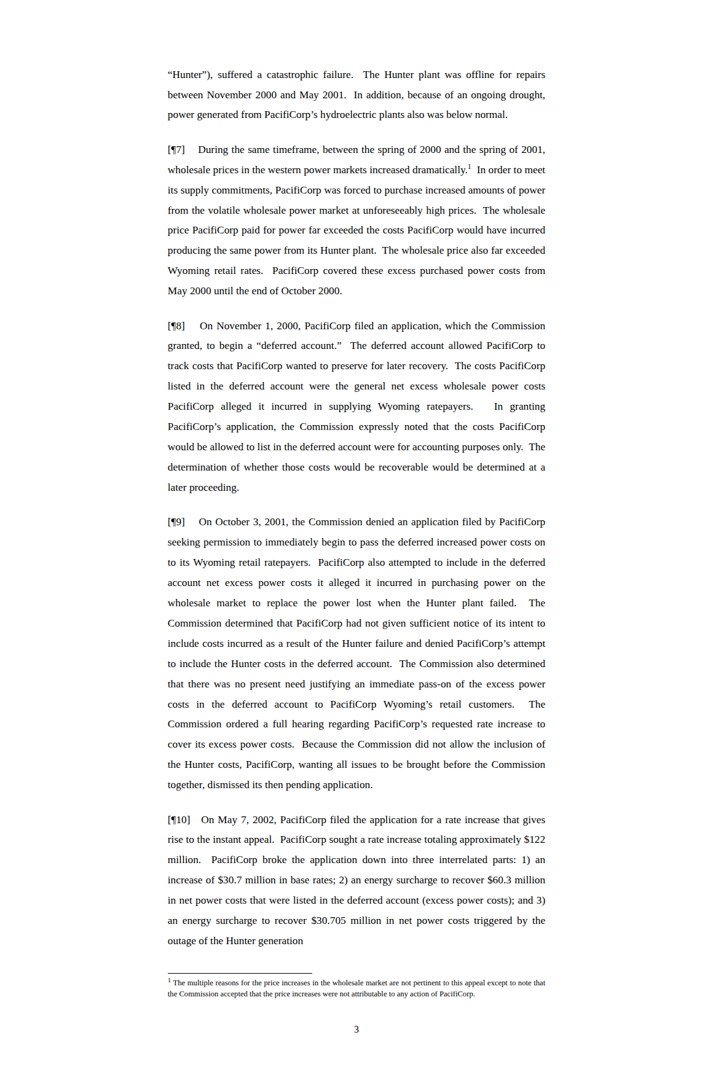“Hunter”), suffered a catastrophic failure. The Hunter plant was offline for repairs between November 2000 and May 2001. In addition, because of an ongoing drought, power generated from PacifiCorp’s hydroelectric plants also was below normal.
[¶7] During the same timeframe, between the spring of 2000 and the spring of 2001, wholesale prices in the western power markets increased dramatically.1 In order to meet its supply commitments, PacifiCorp was forced to purchase increased amounts of power from the volatile wholesale power market at unforeseeably high prices. The wholesale price PacifiCorp paid for power far exceeded the costs PacifiCorp would have incurred producing the same power from its Hunter plant. The wholesale price also far exceeded Wyoming retail rates. PacifiCorp covered these excess purchased power costs from May 2000 until the end of October 2000.
[¶8] On November 1, 2000, PacifiCorp filed an application, which the Commission granted, to begin a “deferred account.” The deferred account allowed PacifiCorp to track costs that PacifiCorp wanted to preserve for later recovery. The costs PacifiCorp listed in the deferred account were the general net excess wholesale power costs PacifiCorp alleged it incurred in supplying Wyoming ratepayers. In granting PacifiCorp’s application, the Commission expressly noted that the costs PacifiCorp would be allowed to list in the deferred account were for accounting purposes only. The determination of whether those costs would be recoverable would be determined at a later proceeding.
[¶9] On October 3, 2001, the Commission denied an application filed by PacifiCorp seeking permission to immediately begin to pass the deferred increased power costs on to its Wyoming retail ratepayers. PacifiCorp also attempted to include in the deferred account net excess power costs it alleged it incurred in purchasing power on the wholesale market to replace the power lost when the Hunter plant failed. The Commission determined that PacifiCorp had not given sufficient notice of its intent to include costs incurred as a result of the Hunter failure and denied PacifiCorp’s attempt to include the Hunter costs in the deferred account. The Commission also determined that there was no present need justifying an immediate pass-on of the excess power costs in the deferred account to PacifiCorp Wyoming’s retail customers. The Commission ordered a full hearing regarding PacifiCorp’s requested rate increase to cover its excess power costs. Because the Commission did not allow the inclusion of the Hunter costs, PacifiCorp, wanting all issues to be brought before the Commission together, dismissed its then pending application.
[¶10] On May 7, 2002, PacifiCorp filed the application for a rate increase that gives rise to the instant appeal. PacifiCorp sought a rate increase totaling approximately $122 million. PacifiCorp broke the application down into three interrelated parts: 1) an increase of $30.7 million in base rates; 2) an energy surcharge to recover $60.3 million in net power costs that were listed in the deferred account (excess power costs); and 3) an energy surcharge to recover $30.705 million in net power costs triggered by the outage of the Hunter generation
1 The multiple reasons for the price increases in the wholesale market are not pertinent to this appeal except to note that the Commission accepted that the price increases were not attributable to any action of PacifiCorp.
3